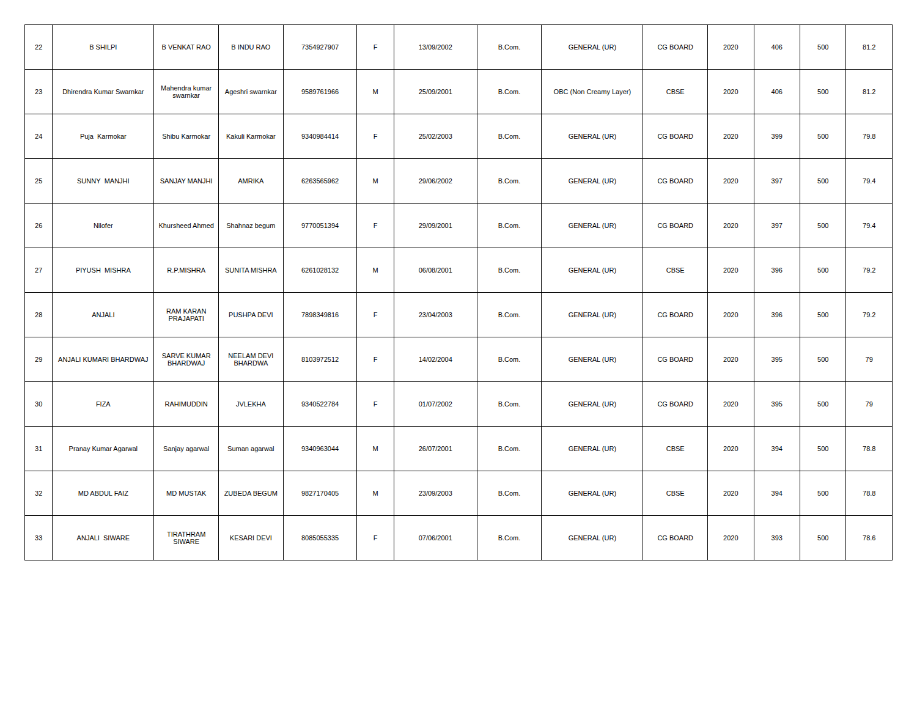| 22 | B SHILPI | B VENKAT RAO | B INDU RAO | 7354927907 | F | 13/09/2002 | B.Com. | GENERAL (UR) | CG BOARD | 2020 | 406 | 500 | 81.2 |
| 23 | Dhirendra Kumar Swarnkar | Mahendra kumar swarnkar | Ageshri swarnkar | 9589761966 | M | 25/09/2001 | B.Com. | OBC (Non Creamy Layer) | CBSE | 2020 | 406 | 500 | 81.2 |
| 24 | Puja Karmokar | Shibu Karmokar | Kakuli Karmokar | 9340984414 | F | 25/02/2003 | B.Com. | GENERAL (UR) | CG BOARD | 2020 | 399 | 500 | 79.8 |
| 25 | SUNNY MANJHI | SANJAY MANJHI | AMRIKA | 6263565962 | M | 29/06/2002 | B.Com. | GENERAL (UR) | CG BOARD | 2020 | 397 | 500 | 79.4 |
| 26 | Nilofer | Khursheed Ahmed | Shahnaz begum | 9770051394 | F | 29/09/2001 | B.Com. | GENERAL (UR) | CG BOARD | 2020 | 397 | 500 | 79.4 |
| 27 | PIYUSH MISHRA | R.P.MISHRA | SUNITA MISHRA | 6261028132 | M | 06/08/2001 | B.Com. | GENERAL (UR) | CBSE | 2020 | 396 | 500 | 79.2 |
| 28 | ANJALI | RAM KARAN PRAJAPATI | PUSHPA DEVI | 7898349816 | F | 23/04/2003 | B.Com. | GENERAL (UR) | CG BOARD | 2020 | 396 | 500 | 79.2 |
| 29 | ANJALI KUMARI BHARDWAJ | SARVE KUMAR BHARDWAJ | NEELAM DEVI BHARDWA | 8103972512 | F | 14/02/2004 | B.Com. | GENERAL (UR) | CG BOARD | 2020 | 395 | 500 | 79 |
| 30 | FIZA | RAHIMUDDIN | JVLEKHA | 9340522784 | F | 01/07/2002 | B.Com. | GENERAL (UR) | CG BOARD | 2020 | 395 | 500 | 79 |
| 31 | Pranay Kumar Agarwal | Sanjay agarwal | Suman agarwal | 9340963044 | M | 26/07/2001 | B.Com. | GENERAL (UR) | CBSE | 2020 | 394 | 500 | 78.8 |
| 32 | MD ABDUL FAIZ | MD MUSTAK | ZUBEDA BEGUM | 9827170405 | M | 23/09/2003 | B.Com. | GENERAL (UR) | CBSE | 2020 | 394 | 500 | 78.8 |
| 33 | ANJALI SIWARE | TIRATHRAM SIWARE | KESARI DEVI | 8085055335 | F | 07/06/2001 | B.Com. | GENERAL (UR) | CG BOARD | 2020 | 393 | 500 | 78.6 |